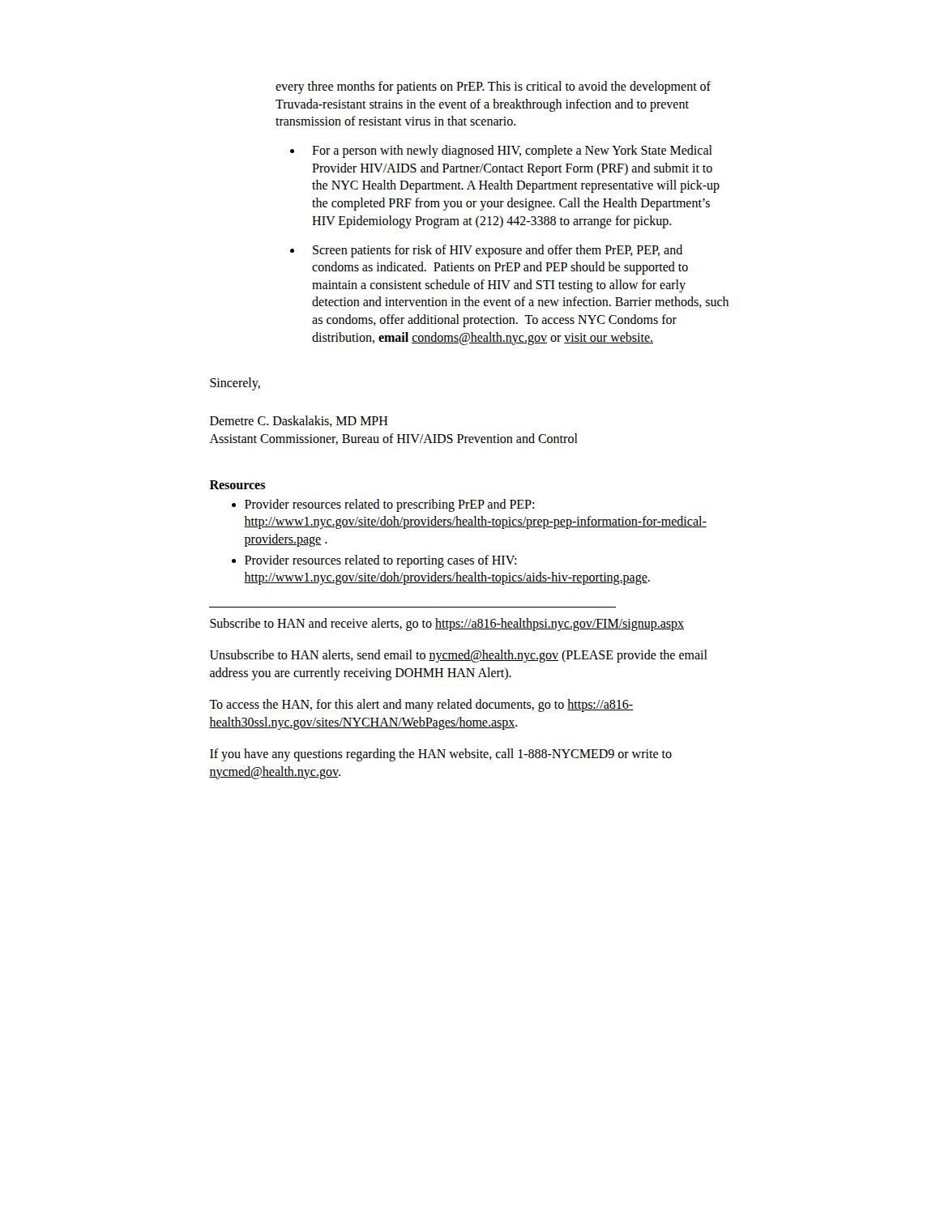every three months for patients on PrEP. This is critical to avoid the development of Truvada-resistant strains in the event of a breakthrough infection and to prevent transmission of resistant virus in that scenario.
For a person with newly diagnosed HIV, complete a New York State Medical Provider HIV/AIDS and Partner/Contact Report Form (PRF) and submit it to the NYC Health Department. A Health Department representative will pick-up the completed PRF from you or your designee. Call the Health Department’s HIV Epidemiology Program at (212) 442-3388 to arrange for pickup.
Screen patients for risk of HIV exposure and offer them PrEP, PEP, and condoms as indicated. Patients on PrEP and PEP should be supported to maintain a consistent schedule of HIV and STI testing to allow for early detection and intervention in the event of a new infection. Barrier methods, such as condoms, offer additional protection. To access NYC Condoms for distribution, email condoms@health.nyc.gov or visit our website.
Sincerely,
Demetre C. Daskalakis, MD MPH
Assistant Commissioner, Bureau of HIV/AIDS Prevention and Control
Resources
Provider resources related to prescribing PrEP and PEP: http://www1.nyc.gov/site/doh/providers/health-topics/prep-pep-information-for-medical-providers.page .
Provider resources related to reporting cases of HIV: http://www1.nyc.gov/site/doh/providers/health-topics/aids-hiv-reporting.page.
Subscribe to HAN and receive alerts, go to https://a816-healthpsi.nyc.gov/FIM/signup.aspx
Unsubscribe to HAN alerts, send email to nycmed@health.nyc.gov (PLEASE provide the email address you are currently receiving DOHMH HAN Alert).
To access the HAN, for this alert and many related documents, go to https://a816-health30ssl.nyc.gov/sites/NYCHAN/WebPages/home.aspx.
If you have any questions regarding the HAN website, call 1-888-NYCMED9 or write to nycmed@health.nyc.gov.